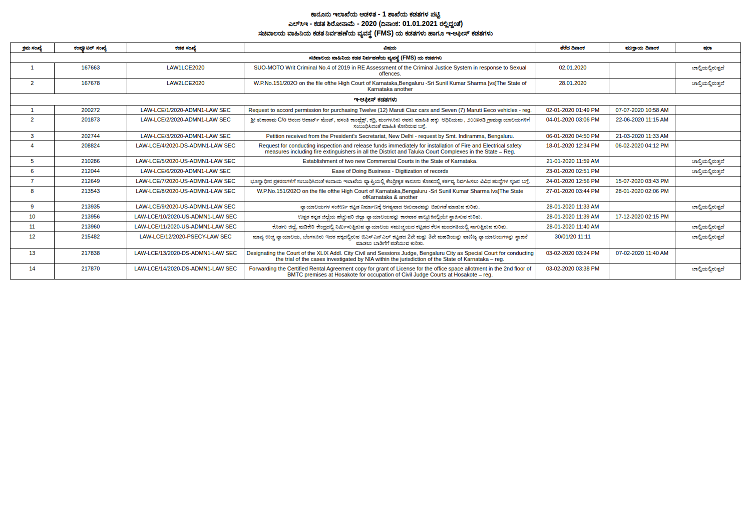ಕಾನೂನು ಇಲಾಖೆಯ ಆಡಳಿತ - 1 ಶಾಖೆಯ ಕಡತಗಳ ಪಟ್ಟಿ
ಎಲ್‌ಸಿಇ - ಕಡತ ಶಿರೋನಾಮೆ - 2020 (ದಿನಾಂಕ: 01.01.2021 ರಲ್ಲಿದ್ದಂತೆ)
ಸಚಿವಾಲಯ ವಾಹಿನಿಯ ಕಡತ ನಿರ್ವಹಣೆಯ ವ್ಯವಸ್ಥೆ (FMS) ಯ ಕಡತಗಳು ಹಾಗೂ ಇ-ಆಫೀಸ್ ಕಡತಗಳು
| ಕ್ರಮ ಸಂಖ್ಯೆ | ಕಂಪ್ಯೂಟರ್ ಸಂಖ್ಯೆ | ಕಡತ ಸಂಖ್ಯೆ | ವಿಷಯ | ತೆರೆದ ದಿನಾಂಕ | ಮುಕ್ತಾಯ ದಿನಾಂಕ | ಷರಾ |
| --- | --- | --- | --- | --- | --- | --- |
| ಸಚಿವಾಲಯ ವಾಹಿನಿಯ ಕಡತ ನಿರ್ವಹಣೆಯ ವ್ಯವಸ್ಥೆ (FMS) ಯ ಕಡತಗಳು |
| 1 | 167663 | LAW1LCE2020 | SUO-MOTO Writ Criminal No.4 of 2019 in RE Assessment of the Criminal Justice System in response to Sexual offences. | 02.01.2020 | | ಚಾಲ್ತಿಯಲ್ಲಿರುತ್ತದೆ |
| 2 | 167678 | LAW2LCE2020 | W.P.No.151/202O on the file ofthe High Court of Karnataka,Bengaluru -Sri Sunil Kumar Sharma [vs]The State of Karnataka another | 28.01.2020 | | ಚಾಲ್ತಿಯಲ್ಲಿರುತ್ತದೆ |
| ಇ-ಆಫೀಸ್ ಕಡತಗಳು |
| 1 | 200272 | LAW-LCE/1/2020-ADMN1-LAW SEC | Request to accord permission for purchasing Twelve (12) Maruti Ciaz cars and Seven (7) Maruti Eeco vehicles - reg. | 02-01-2020 01:49 PM | 07-07-2020 10:58 AM | |
| 2 | 201873 | LAW-LCE/2/2020-ADMN1-LAW SEC | ಶ್ರೀ ತುಕಾರಾಮ C/o ಆನಂದ ಅಪಾರ್ಟ್ ಮೆಂಟ್, ವಸಂತಿ ಕಾಂಪ್ಲೆಕ್ಸ್, ಕದ್ರಿ, ಮಂಗಳೂರು ರವರು ಮಾಹಿತಿ ಹಕ್ಕು ಅಧಿನಿಯಮ , ೨೦೦೫ರಡಿ ಗ್ರಾಮನ್ಯಾಯಾಲಯಗಳಿಗೆ ಸಂಬಂಧಿಸಿದಂತೆ ಮಾಹಿತಿ ಕೋರಿರುವ ಬಗ್ಗೆ. | 04-01-2020 03:06 PM | 22-06-2020 11:15 AM | |
| 3 | 202744 | LAW-LCE/3/2020-ADMN1-LAW SEC | Petition received from the President's Secretariat, New Delhi - request by Smt. Indiramma, Bengaluru. | 06-01-2020 04:50 PM | 21-03-2020 11:33 AM | |
| 4 | 208824 | LAW-LCE/4/2020-DS-ADMN1-LAW SEC | Request for conducting inspection and release funds immediately for installation of Fire and Electrical safety measures including fire extinguishers in all the District and Taluka Court Complexes in the State – Reg. | 18-01-2020 12:34 PM | 06-02-2020 04:12 PM | |
| 5 | 210286 | LAW-LCE/5/2020-US-ADMN1-LAW SEC | Establishment of two new Commercial Courts in the State of Karnataka. | 21-01-2020 11:59 AM | | ಚಾಲ್ತಿಯಲ್ಲಿರುತ್ತದೆ |
| 6 | 212044 | LAW-LCE/6/2020-ADMN1-LAW SEC | Ease of Doing Business - Digitization of records | 23-01-2020 02:51 PM | | ಚಾಲ್ತಿಯಲ್ಲಿರುತ್ತದೆ |
| 7 | 212649 | LAW-LCE/7/2020-US-ADMN1-LAW SEC | ಭೂಸ್ವಾಧೀನ ಪ್ರಕರಣಗಳಿಗೆ ಸಂಬಂಧಿಸಿದಂತೆ ಕಂದಾಯ ಇಲಾಖೆಯ ವ್ಯಾಪ್ತಿಯಲ್ಲಿ ಕೇಂದ್ರೀಕೃತ ಕಾನೂನು ಕೋಶದಲ್ಲಿ ಕರ್ತವ್ಯ ನಿರ್ವಹಿಸಲು ವಿವಿಧ ಹುದ್ದೆಗಳ ಸೃಜನ ಬಗ್ಗೆ. | 24-01-2020 12:56 PM | 15-07-2020 03:43 PM | |
| 8 | 213543 | LAW-LCE/8/2020-US-ADMN1-LAW SEC | W.P.No.151/202O on the file ofthe High Court of Karnataka,Bengaluru -Sri Sunil Kumar Sharma lvs]The State ofKarnataka & another | 27-01-2020 03:44 PM | 28-01-2020 02:06 PM | |
| 9 | 213935 | LAW-LCE/9/2020-US-ADMN1-LAW SEC | ನ್ಯಾಯಾಲಯಗಳ ಸಂಕೀರ್ಣ ಕಟ್ಟಡ ನಿರ್ಮಾಣಕ್ಕೆ ಅಗತ್ಯವಾದ ಅನುದಾನವನ್ನು ಬಿಡುಗಡೆ ಮಾಡುವ ಕುರಿತು. | 28-01-2020 11:33 AM | | ಚಾಲ್ತಿಯಲ್ಲಿರುತ್ತದೆ |
| 10 | 213956 | LAW-LCE/10/2020-US-ADMN1-LAW SEC | ಉತ್ತರ ಕನ್ನಡ ಜಿಲ್ಲೆಯ ಹೆಚ್ಚುವರಿ ಜಿಲ್ಲಾ ನ್ಯಾಯಾಲಯವನ್ನು ಕಾರವಾರ ತಾಲ್ಲೂಕಿನಲ್ಲಿಯೇ ಸ್ಥಾಪಿಸುವ ಕುರಿತು. | 28-01-2020 11:39 AM | 17-12-2020 02:15 PM | |
| 11 | 213960 | LAW-LCE/11/2020-US-ADMN1-LAW SEC | ಕೊಡಗು ಜಿಲ್ಲೆ, ಮಡಿಕೇರಿ ಕೇಂದ್ರದಲ್ಲಿ ನಿರ್ಮಿಸುತ್ತಿರುವ ನ್ಯಾಯಾಲಯ ಸಮುಚ್ಚಯದ ಕಟ್ಟಡದ ಕೆಲಸ ಮಂದಗತಿಯಲ್ಲಿ ಸಾಗುತ್ತಿರುವ ಕುರಿತು. | 28-01-2020 11:40 AM | | ಚಾಲ್ತಿಯಲ್ಲಿರುತ್ತದೆ |
| 12 | 215482 | LAW-LCE/12/2020-PSECY-LAW SEC | ಮಾನ್ಯ ಉಚ್ಚ ನ್ಯಾಯಾಲಯ, ಬೆಂಗಳೂರು ಇದರ ಪಕ್ಕದಲ್ಲಿರುವ ಬಿಎಸ್‌ಎನ್‌ಎಲ್ ಕಟ್ಟಡದ 2ನೇ ಮತ್ತು 3ನೇ ಮಹಡಿಯನ್ನು ವಾಣಿಜ್ಯ ನ್ಯಾಯಾಲಯಗಳನ್ನು ಸ್ಥಾಪನೆ ಮಾಡಲು ಬಾಡಿಗೆಗೆ ಪಡೆಯುವ ಕುರಿತು. | 30/01/20 11:11 | | ಚಾಲ್ತಿಯಲ್ಲಿರುತ್ತದೆ |
| 13 | 217838 | LAW-LCE/13/2020-DS-ADMN1-LAW SEC | Designating the Court of the XLIX Addl. City Civil and Sessions Judge, Bengaluru City as Special Court for conducting the trial of the cases investigated by NIA within the jurisdiction of the State of Karnataka – reg. | 03-02-2020 03:24 PM | 07-02-2020 11:40 AM | |
| 14 | 217870 | LAW-LCE/14/2020-DS-ADMN1-LAW SEC | Forwarding the Certified Rental Agreement copy for grant of License for the office space allotment in the 2nd floor of BMTC premises at Hosakote for occupation of Civil Judge Courts at Hosakote – reg. | 03-02-2020 03:38 PM | | ಚಾಲ್ತಿಯಲ್ಲಿರುತ್ತದೆ |